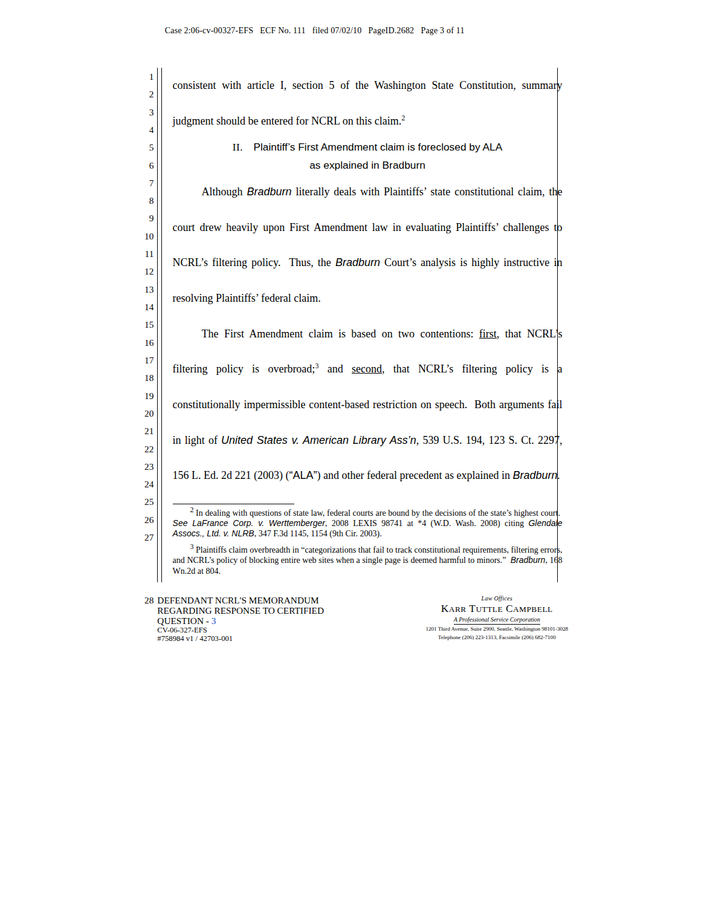Case 2:06-cv-00327-EFS ECF No. 111 filed 07/02/10 PageID.2682 Page 3 of 11
1
2
3
4
5
6
7
8
9
10
11
12
13
14
15
16
17
18
19
20
21
22
23
24
25
26
27
consistent with article I, section 5 of the Washington State Constitution, summary judgment should be entered for NCRL on this claim.2
II. Plaintiff’s First Amendment claim is foreclosed by ALA
as explained in Bradburn
Although Bradburn literally deals with Plaintiffs’ state constitutional claim, the court drew heavily upon First Amendment law in evaluating Plaintiffs’ challenges to NCRL’s filtering policy. Thus, the Bradburn Court’s analysis is highly instructive in resolving Plaintiffs’ federal claim.
The First Amendment claim is based on two contentions: first, that NCRL’s filtering policy is overbroad;3 and second, that NCRL’s filtering policy is a constitutionally impermissible content-based restriction on speech. Both arguments fail in light of United States v. American Library Ass’n, 539 U.S. 194, 123 S. Ct. 2297, 156 L. Ed. 2d 221 (2003) (“ALA”) and other federal precedent as explained in Bradburn.
2 In dealing with questions of state law, federal courts are bound by the decisions of the state’s highest court. See LaFrance Corp. v. Werttemberger, 2008 LEXIS 98741 at *4 (W.D. Wash. 2008) citing Glendale Assocs., Ltd. v. NLRB, 347 F.3d 1145, 1154 (9th Cir. 2003).
3 Plaintiffs claim overbreadth in “categorizations that fail to track constitutional requirements, filtering errors, and NCRL’s policy of blocking entire web sites when a single page is deemed harmful to minors.” Bradburn, 168 Wn.2d at 804.
28 DEFENDANT NCRL'S MEMORANDUM
REGARDING RESPONSE TO CERTIFIED
QUESTION - 3
CV-06-327-EFS
#758984 v1 / 42703-001
Law Offices
KARR TUTTLE CAMPBELL
A Professional Service Corporation
1201 Third Avenue, Suite 2900, Seattle, Washington 98101-3028
Telephone (206) 223-1313, Facsimile (206) 682-7100